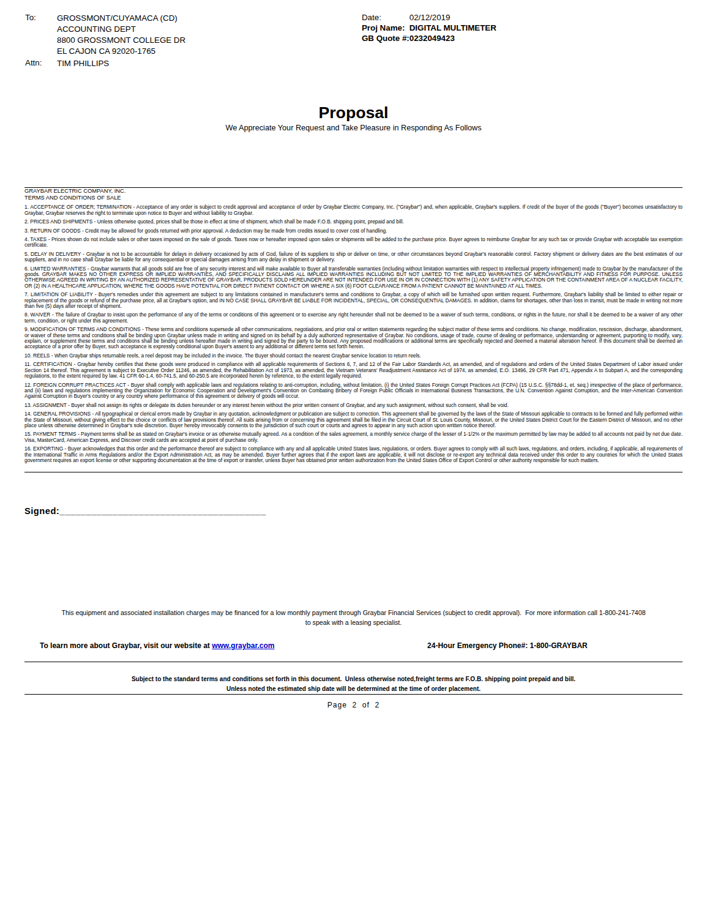| To: | GROSSMONT/CUYAMACA (CD) ACCOUNTING DEPT 8800 GROSSMONT COLLEGE DR EL CAJON CA 92020-1765 | / Date: / 02/12/2019 / / Proj Name: / DIGITAL MULTIMETER / / GB Quote #: / 0232049423 / |
| Attn: | TIM PHILLIPS | |
Proposal
We Appreciate Your Request and Take Pleasure in Responding As Follows
GRAYBAR ELECTRIC COMPANY, INC.
TERMS AND CONDITIONS OF SALE
1. ACCEPTANCE OF ORDER; TERMINATION - Acceptance of any order is subject to credit approval and acceptance of order by Graybar Electric Company, Inc. ("Graybar") and, when applicable, Graybar's suppliers. If credit of the buyer of the goods ("Buyer") becomes unsatisfactory to Graybar, Graybar reserves the right to terminate upon notice to Buyer and without liability to Graybar.
2. PRICES AND SHIPMENTS - Unless otherwise quoted, prices shall be those in effect at time of shipment, which shall be made F.O.B. shipping point, prepaid and bill.
3. RETURN OF GOODS - Credit may be allowed for goods returned with prior approval. A deduction may be made from credits issued to cover cost of handling.
4. TAXES - Prices shown do not include sales or other taxes imposed on the sale of goods. Taxes now or hereafter imposed upon sales or shipments will be added to the purchase price. Buyer agrees to reimburse Graybar for any such tax or provide Graybar with acceptable tax exemption certificate.
5. DELAY IN DELIVERY - Graybar is not to be accountable for delays in delivery occasioned by acts of God, failure of its suppliers to ship or deliver on time, or other circumstances beyond Graybar's reasonable control. Factory shipment or delivery dates are the best estimates of our suppliers, and in no case shall Graybar be liable for any consequential or special damages arising from any delay in shipment or delivery.
6. LIMITED WARRANTIES - Graybar warrants that all goods sold are free of any security interest and will make available to Buyer all transferable warranties (including without limitation warranties with respect to intellectual property infringement) made to Graybar by the manufacturer of the goods. GRAYBAR MAKES NO OTHER EXPRESS OR IMPLIED WARRANTIES, AND SPECIFICALLY DISCLAIMS ALL IMPLIED WARRANTIES INCLUDING BUT NOT LIMITED TO THE IMPLIED WARRANTIES OF MERCHANTABILITY AND FITNESS FOR PURPOSE. UNLESS OTHERWISE AGREED IN WRITING BY AN AUTHORIZED REPRESENTATIVE OF GRAYBAR, PRODUCTS SOLD HEREUNDER ARE NOT INTENDED FOR USE IN OR IN CONNECTION WITH (1) ANY SAFETY APPLICATION OR THE CONTAINMENT AREA OF A NUCLEAR FACILITY, OR (2) IN A HEALTHCARE APPLICATION, WHERE THE GOODS HAVE POTENTIAL FOR DIRECT PATIENT CONTACT OR WHERE A SIX (6) FOOT CLEARANCE FROM A PATIENT CANNOT BE MAINTAINED AT ALL TIMES.
7. LIMITATION OF LIABILITY - Buyer's remedies under this agreement are subject to any limitations contained in manufacturer's terms and conditions to Graybar, a copy of which will be furnished upon written request. Furthermore, Graybar's liability shall be limited to either repair or replacement of the goods or refund of the purchase price, all at Graybar's option, and IN NO CASE SHALL GRAYBAR BE LIABLE FOR INCIDENTAL, SPECIAL, OR CONSEQUENTIAL DAMAGES. In addition, claims for shortages, other than loss in transit, must be made in writing not more than five (5) days after receipt of shipment.
8. WAIVER - The failure of Graybar to insist upon the performance of any of the terms or conditions of this agreement or to exercise any right hereunder shall not be deemed to be a waiver of such terms, conditions, or rights in the future, nor shall it be deemed to be a waiver of any other term, condition, or right under this agreement.
9. MODIFICATION OF TERMS AND CONDITIONS - These terms and conditions supersede all other communications, negotiations, and prior oral or written statements regarding the subject matter of these terms and conditions. No change, modification, rescission, discharge, abandonment, or waiver of these terms and conditions shall be binding upon Graybar unless made in writing and signed on its behalf by a duly authorized representative of Graybar. No conditions, usage of trade, course of dealing or performance, understanding or agreement, purporting to modify, vary, explain, or supplement these terms and conditions shall be binding unless hereafter made in writing and signed by the party to be bound. Any proposed modifications or additional terms are specifically rejected and deemed a material alteration hereof. If this document shall be deemed an acceptance of a prior offer by Buyer, such acceptance is expressly conditional upon Buyer's assent to any additional or different terms set forth herein.
10. REELS - When Graybar ships returnable reels, a reel deposit may be included in the invoice. The Buyer should contact the nearest Graybar service location to return reels.
11. CERTIFICATION - Graybar hereby certifies that these goods were produced in compliance with all applicable requirements of Sections 6, 7, and 12 of the Fair Labor Standards Act, as amended, and of regulations and orders of the United States Department of Labor issued under Section 14 thereof. This agreement is subject to Executive Order 11246, as amended, the Rehabilitation Act of 1973, as amended, the Vietnam Veterans' Readjustment Assistance Act of 1974, as amended, E.O. 13496, 29 CFR Part 471, Appendix A to Subpart A, and the corresponding regulations, to the extent required by law. 41 CFR 60-1.4, 60-741.5, and 60-250.5 are incorporated herein by reference, to the extent legally required.
12. FOREIGN CORRUPT PRACTICES ACT - Buyer shall comply with applicable laws and regulations relating to anti-corruption, including, without limitation, (i) the United States Foreign Corrupt Practices Act (FCPA) (15 U.S.C. §§78dd-1, et. seq.) irrespective of the place of performance, and (ii) laws and regulations implementing the Organization for Economic Cooperation and Development's Convention on Combating Bribery of Foreign Public Officials in International Business Transactions, the U.N. Convention Against Corruption, and the Inter-American Convention Against Corruption in Buyer's country or any country where performance of this agreement or delivery of goods will occur.
13. ASSIGNMENT - Buyer shall not assign its rights or delegate its duties hereunder or any interest herein without the prior written consent of Graybar, and any such assignment, without such consent, shall be void.
14. GENERAL PROVISIONS - All typographical or clerical errors made by Graybar in any quotation, acknowledgment or publication are subject to correction. This agreement shall be governed by the laws of the State of Missouri applicable to contracts to be formed and fully performed within the State of Missouri, without giving effect to the choice or conflicts of law provisions thereof. All suits arising from or concerning this agreement shall be filed in the Circuit Court of St. Louis County, Missouri, or the United States District Court for the Eastern District of Missouri, and no other place unless otherwise determined in Graybar's sole discretion. Buyer hereby irrevocably consents to the jurisdiction of such court or courts and agrees to appear in any such action upon written notice thereof.
15. PAYMENT TERMS - Payment terms shall be as stated on Graybar's invoice or as otherwise mutually agreed. As a condition of the sales agreement, a monthly service charge of the lesser of 1-1/2% or the maximum permitted by law may be added to all accounts not paid by net due date. Visa, MasterCard, American Express, and Discover credit cards are accepted at point of purchase only.
16. EXPORTING - Buyer acknowledges that this order and the performance thereof are subject to compliance with any and all applicable United States laws, regulations, or orders. Buyer agrees to comply with all such laws, regulations, and orders, including, if applicable, all requirements of the International Traffic in Arms Regulations and/or the Export Administration Act, as may be amended. Buyer further agrees that if the export laws are applicable, it will not disclose or re-export any technical data received under this order to any countries for which the United States government requires an export license or other supporting documentation at the time of export or transfer, unless Buyer has obtained prior written authorization from the United States Office of Export Control or other authority responsible for such matters.
Signed:_______________________________________
This equipment and associated installation charges may be financed for a low monthly payment through Graybar Financial Services (subject to credit approval). For more information call 1-800-241-7408
to speak with a leasing specialist.
| To learn more about Graybar, visit our website at www.graybar.com | 24-Hour Emergency Phone#: 1-800-GRAYBAR |
Subject to the standard terms and conditions set forth in this document. Unless otherwise noted,freight terms are F.O.B. shipping point prepaid and bill.
Unless noted the estimated ship date will be determined at the time of order placement.
Page 2 of 2